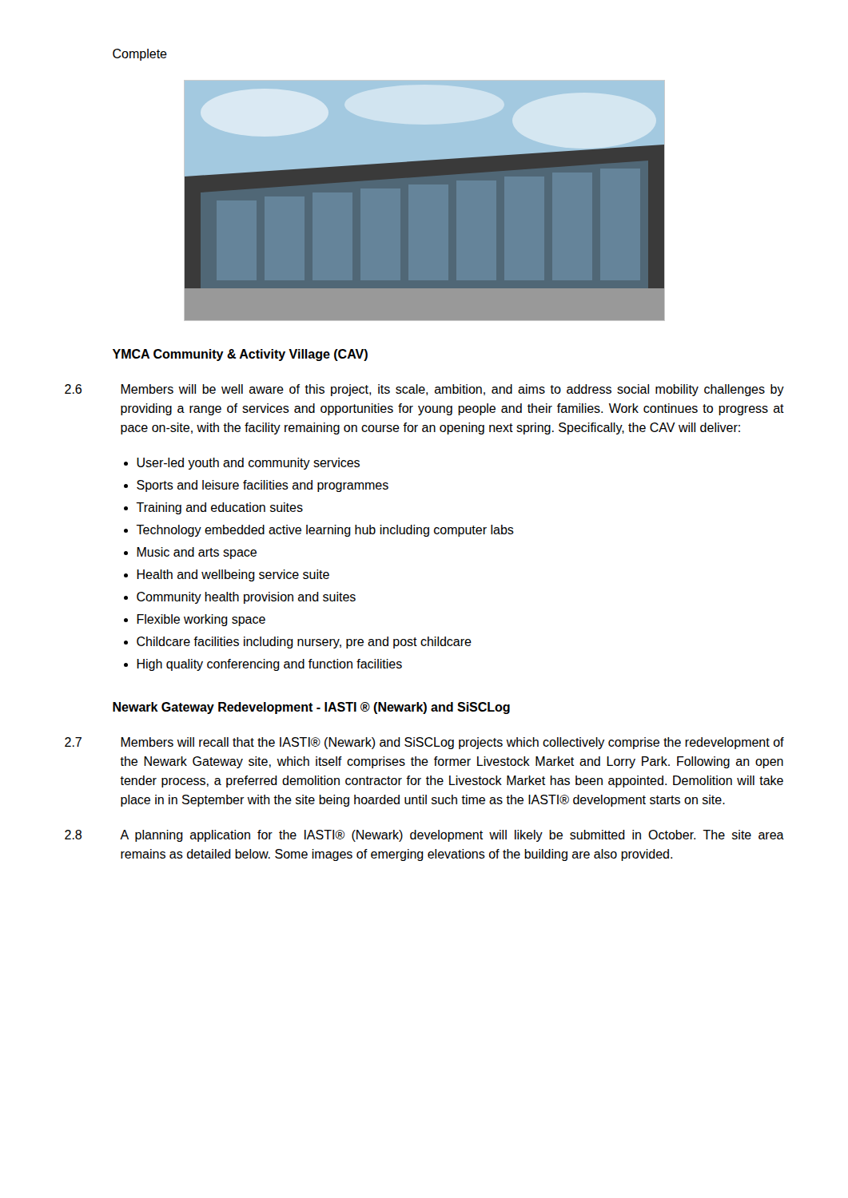Complete
YMCA Community & Activity Village (CAV)
2.6
Members will be well aware of this project, its scale, ambition, and aims to address social mobility challenges by providing a range of services and opportunities for young people and their families. Work continues to progress at pace on-site, with the facility remaining on course for an opening next spring. Specifically, the CAV will deliver:
User-led youth and community services
Sports and leisure facilities and programmes
Training and education suites
Technology embedded active learning hub including computer labs
Music and arts space
Health and wellbeing service suite
Community health provision and suites
Flexible working space
Childcare facilities including nursery, pre and post childcare
High quality conferencing and function facilities
Newark Gateway Redevelopment - IASTI ® (Newark) and SiSCLog
2.7
Members will recall that the IASTI® (Newark) and SiSCLog projects which collectively comprise the redevelopment of the Newark Gateway site, which itself comprises the former Livestock Market and Lorry Park. Following an open tender process, a preferred demolition contractor for the Livestock Market has been appointed. Demolition will take place in in September with the site being hoarded until such time as the IASTI® development starts on site.
2.8
A planning application for the IASTI® (Newark) development will likely be submitted in October. The site area remains as detailed below. Some images of emerging elevations of the building are also provided.